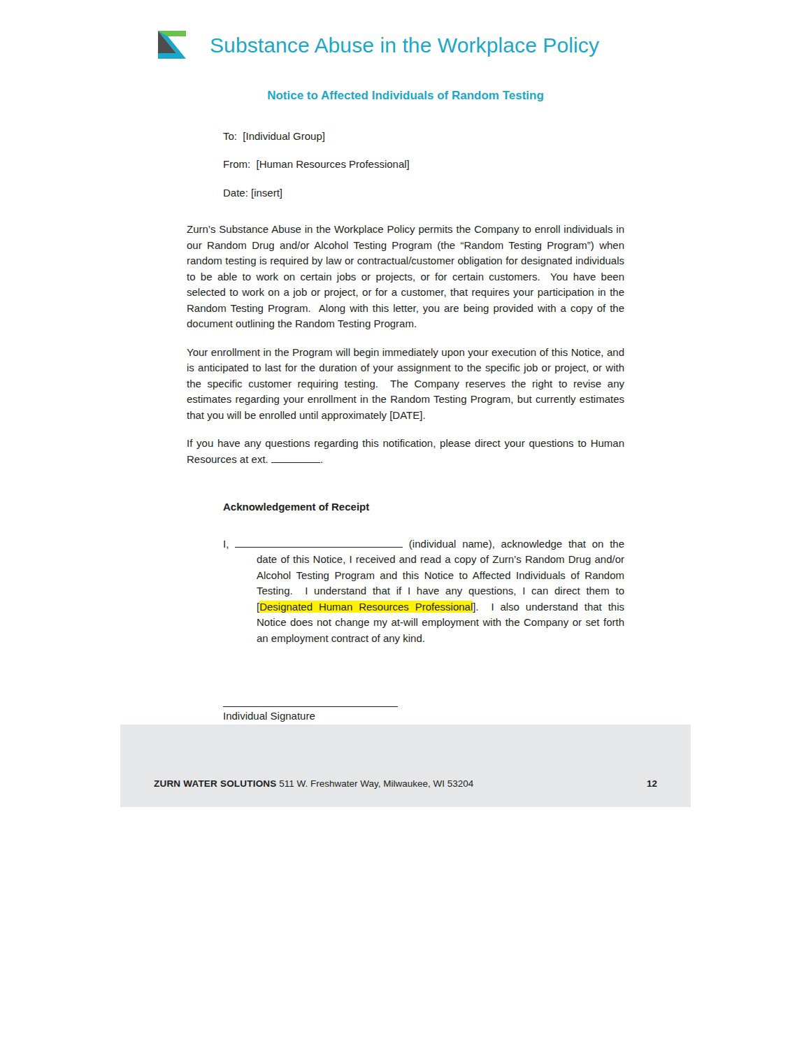Substance Abuse in the Workplace Policy
Notice to Affected Individuals of Random Testing
To: [Individual Group]
From: [Human Resources Professional]
Date: [insert]
Zurn’s Substance Abuse in the Workplace Policy permits the Company to enroll individuals in our Random Drug and/or Alcohol Testing Program (the “Random Testing Program”) when random testing is required by law or contractual/customer obligation for designated individuals to be able to work on certain jobs or projects, or for certain customers. You have been selected to work on a job or project, or for a customer, that requires your participation in the Random Testing Program. Along with this letter, you are being provided with a copy of the document outlining the Random Testing Program.
Your enrollment in the Program will begin immediately upon your execution of this Notice, and is anticipated to last for the duration of your assignment to the specific job or project, or with the specific customer requiring testing. The Company reserves the right to revise any estimates regarding your enrollment in the Random Testing Program, but currently estimates that you will be enrolled until approximately [DATE].
If you have any questions regarding this notification, please direct your questions to Human Resources at ext. .
Acknowledgement of Receipt
I, (individual name), acknowledge that on the date of this Notice, I received and read a copy of Zurn’s Random Drug and/or Alcohol Testing Program and this Notice to Affected Individuals of Random Testing. I understand that if I have any questions, I can direct them to [Designated Human Resources Professional]. I also understand that this Notice does not change my at-will employment with the Company or set forth an employment contract of any kind.
Individual Signature
ZURN WATER SOLUTIONS 511 W. Freshwater Way, Milwaukee, WI 53204
12